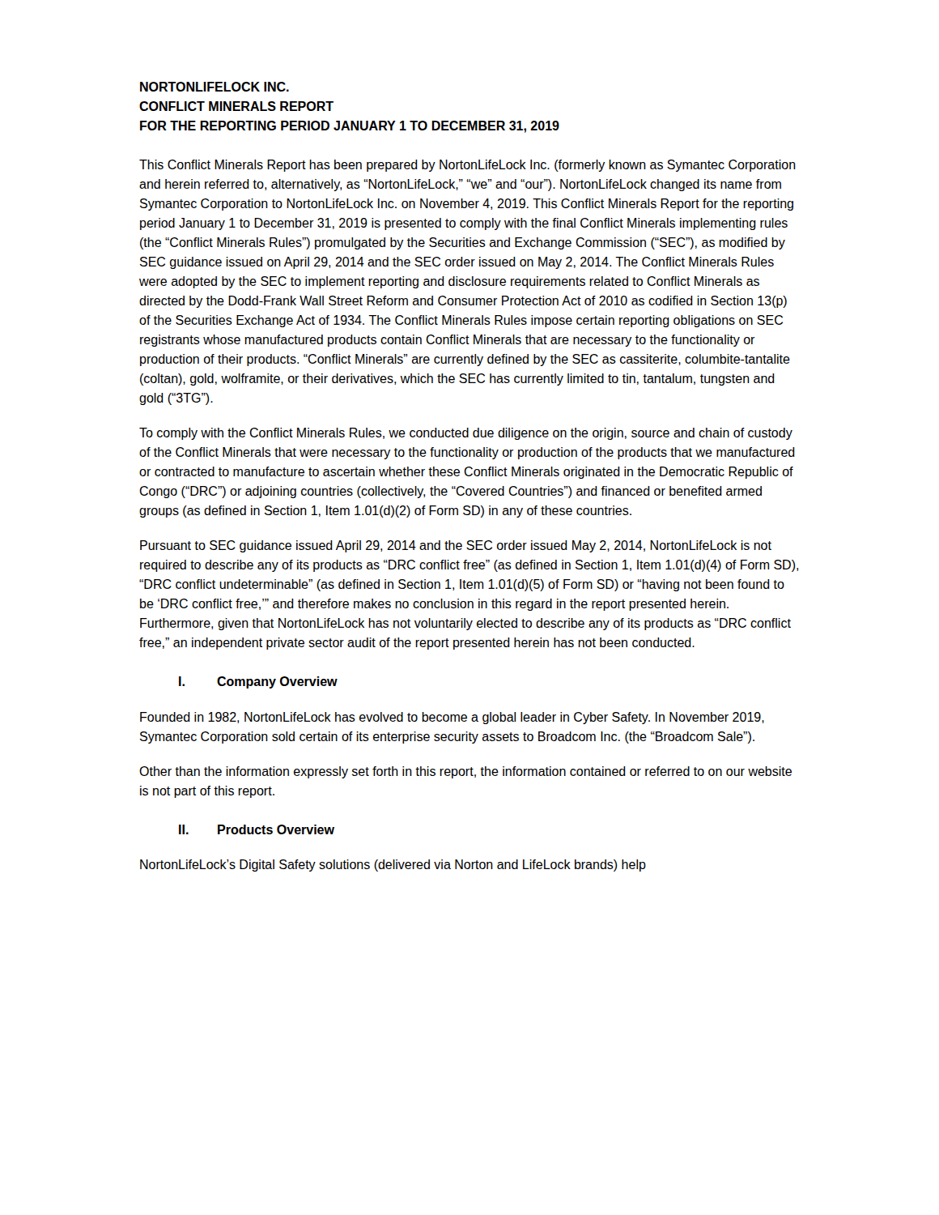NORTONLIFELOCK INC.
CONFLICT MINERALS REPORT
FOR THE REPORTING PERIOD JANUARY 1 TO DECEMBER 31, 2019
This Conflict Minerals Report has been prepared by NortonLifeLock Inc. (formerly known as Symantec Corporation and herein referred to, alternatively, as “NortonLifeLock,” “we” and “our”). NortonLifeLock changed its name from Symantec Corporation to NortonLifeLock Inc. on November 4, 2019. This Conflict Minerals Report for the reporting period January 1 to December 31, 2019 is presented to comply with the final Conflict Minerals implementing rules (the “Conflict Minerals Rules”) promulgated by the Securities and Exchange Commission (“SEC”), as modified by SEC guidance issued on April 29, 2014 and the SEC order issued on May 2, 2014. The Conflict Minerals Rules were adopted by the SEC to implement reporting and disclosure requirements related to Conflict Minerals as directed by the Dodd-Frank Wall Street Reform and Consumer Protection Act of 2010 as codified in Section 13(p) of the Securities Exchange Act of 1934. The Conflict Minerals Rules impose certain reporting obligations on SEC registrants whose manufactured products contain Conflict Minerals that are necessary to the functionality or production of their products. “Conflict Minerals” are currently defined by the SEC as cassiterite, columbite-tantalite (coltan), gold, wolframite, or their derivatives, which the SEC has currently limited to tin, tantalum, tungsten and gold (“3TG”).
To comply with the Conflict Minerals Rules, we conducted due diligence on the origin, source and chain of custody of the Conflict Minerals that were necessary to the functionality or production of the products that we manufactured or contracted to manufacture to ascertain whether these Conflict Minerals originated in the Democratic Republic of Congo (“DRC”) or adjoining countries (collectively, the “Covered Countries”) and financed or benefited armed groups (as defined in Section 1, Item 1.01(d)(2) of Form SD) in any of these countries.
Pursuant to SEC guidance issued April 29, 2014 and the SEC order issued May 2, 2014, NortonLifeLock is not required to describe any of its products as “DRC conflict free” (as defined in Section 1, Item 1.01(d)(4) of Form SD), “DRC conflict undeterminable” (as defined in Section 1, Item 1.01(d)(5) of Form SD) or “having not been found to be ‘DRC conflict free,’” and therefore makes no conclusion in this regard in the report presented herein. Furthermore, given that NortonLifeLock has not voluntarily elected to describe any of its products as “DRC conflict free,” an independent private sector audit of the report presented herein has not been conducted.
I. Company Overview
Founded in 1982, NortonLifeLock has evolved to become a global leader in Cyber Safety. In November 2019, Symantec Corporation sold certain of its enterprise security assets to Broadcom Inc. (the “Broadcom Sale”).
Other than the information expressly set forth in this report, the information contained or referred to on our website is not part of this report.
II. Products Overview
NortonLifeLock’s Digital Safety solutions (delivered via Norton and LifeLock brands) help